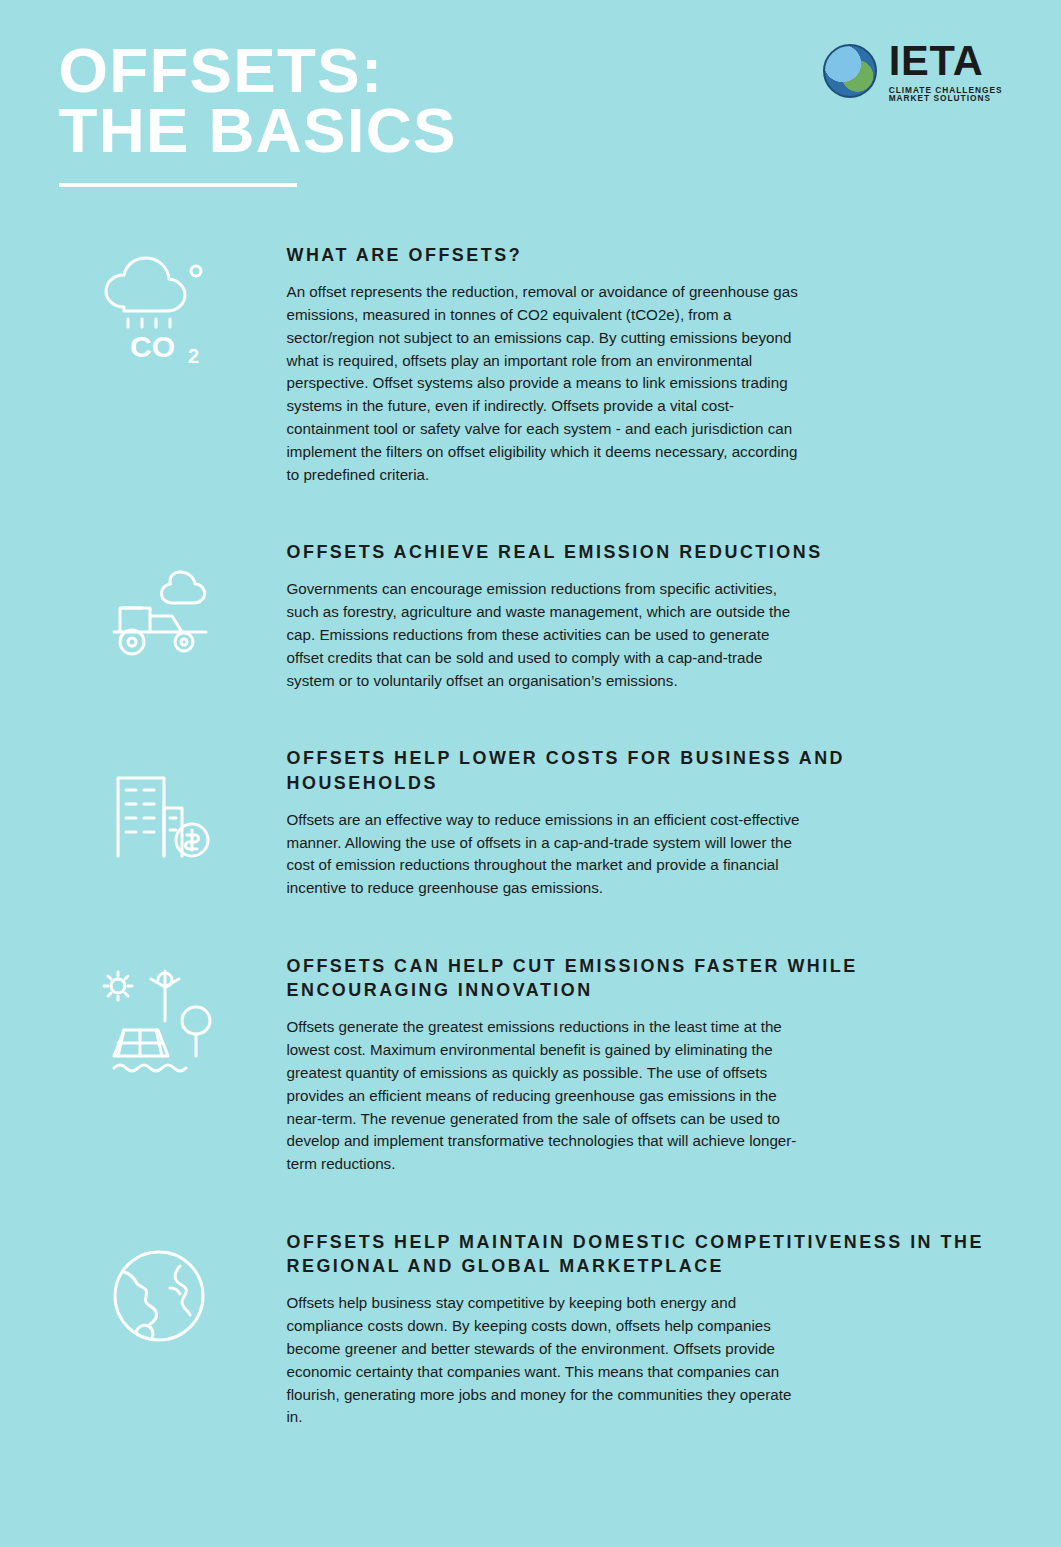Offsets:
The Basics
IETA CLIMATE CHALLENGES
MARKET SOLUTIONS
CO 2
What are offsets?
An offset represents the reduction, removal or avoidance of greenhouse gas emissions, measured in tonnes of CO2 equivalent (tCO2e), from a sector/region not subject to an emissions cap. By cutting emissions beyond what is required, offsets play an important role from an environmental perspective. Offset systems also provide a means to link emissions trading systems in the future, even if indirectly. Offsets provide a vital cost-containment tool or safety valve for each system - and each jurisdiction can implement the filters on offset eligibility which it deems necessary, according to predefined criteria.
Offsets achieve real emission reductions
Governments can encourage emission reductions from specific activities, such as forestry, agriculture and waste management, which are outside the cap. Emissions reductions from these activities can be used to generate offset credits that can be sold and used to comply with a cap-and-trade system or to voluntarily offset an organisation’s emissions.
Offsets help lower costs for business and households
Offsets are an effective way to reduce emissions in an efficient cost-effective manner. Allowing the use of offsets in a cap-and-trade system will lower the cost of emission reductions throughout the market and provide a financial incentive to reduce greenhouse gas emissions.
Offsets can help cut emissions faster while encouraging innovation
Offsets generate the greatest emissions reductions in the least time at the lowest cost. Maximum environmental benefit is gained by eliminating the greatest quantity of emissions as quickly as possible. The use of offsets provides an efficient means of reducing greenhouse gas emissions in the near-term. The revenue generated from the sale of offsets can be used to develop and implement transformative technologies that will achieve longer-term reductions.
Offsets help maintain domestic competitiveness in the regional and global marketplace
Offsets help business stay competitive by keeping both energy and compliance costs down. By keeping costs down, offsets help companies become greener and better stewards of the environment. Offsets provide economic certainty that companies want. This means that companies can flourish, generating more jobs and money for the communities they operate in.